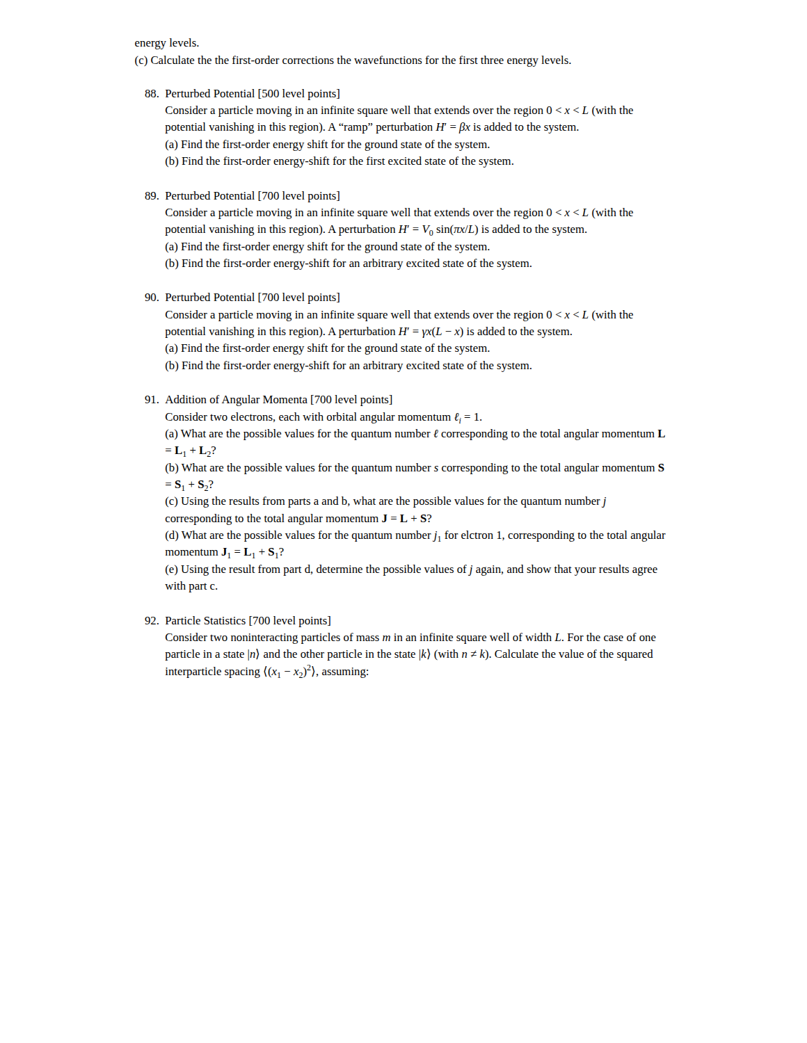energy levels.
(c) Calculate the the first-order corrections the wavefunctions for the first three energy levels.
88.
Perturbed Potential [500 level points]
Consider a particle moving in an infinite square well that extends over the region 0 < x < L (with the potential vanishing in this region). A “ramp” perturbation H′ = βx is added to the system.
(a) Find the first-order energy shift for the ground state of the system.
(b) Find the first-order energy-shift for the first excited state of the system.
89.
Perturbed Potential [700 level points]
Consider a particle moving in an infinite square well that extends over the region 0 < x < L (with the potential vanishing in this region). A perturbation H′ = V0 sin(πx/L) is added to the system.
(a) Find the first-order energy shift for the ground state of the system.
(b) Find the first-order energy-shift for an arbitrary excited state of the system.
90.
Perturbed Potential [700 level points]
Consider a particle moving in an infinite square well that extends over the region 0 < x < L (with the potential vanishing in this region). A perturbation H′ = γx(L − x) is added to the system.
(a) Find the first-order energy shift for the ground state of the system.
(b) Find the first-order energy-shift for an arbitrary excited state of the system.
91.
Addition of Angular Momenta [700 level points]
Consider two electrons, each with orbital angular momentum ℓi = 1.
(a) What are the possible values for the quantum number ℓ corresponding to the total angular momentum L = L1 + L2?
(b) What are the possible values for the quantum number s corresponding to the total angular momentum S = S1 + S2?
(c) Using the results from parts a and b, what are the possible values for the quantum number j corresponding to the total angular momentum J = L + S?
(d) What are the possible values for the quantum number j1 for elctron 1, corresponding to the total angular momentum J1 = L1 + S1?
(e) Using the result from part d, determine the possible values of j again, and show that your results agree with part c.
92.
Particle Statistics [700 level points]
Consider two noninteracting particles of mass m in an infinite square well of width L. For the case of one particle in a state |n⟩ and the other particle in the state |k⟩ (with n ≠ k). Calculate the value of the squared interparticle spacing ⟨(x1 − x2)2⟩, assuming: